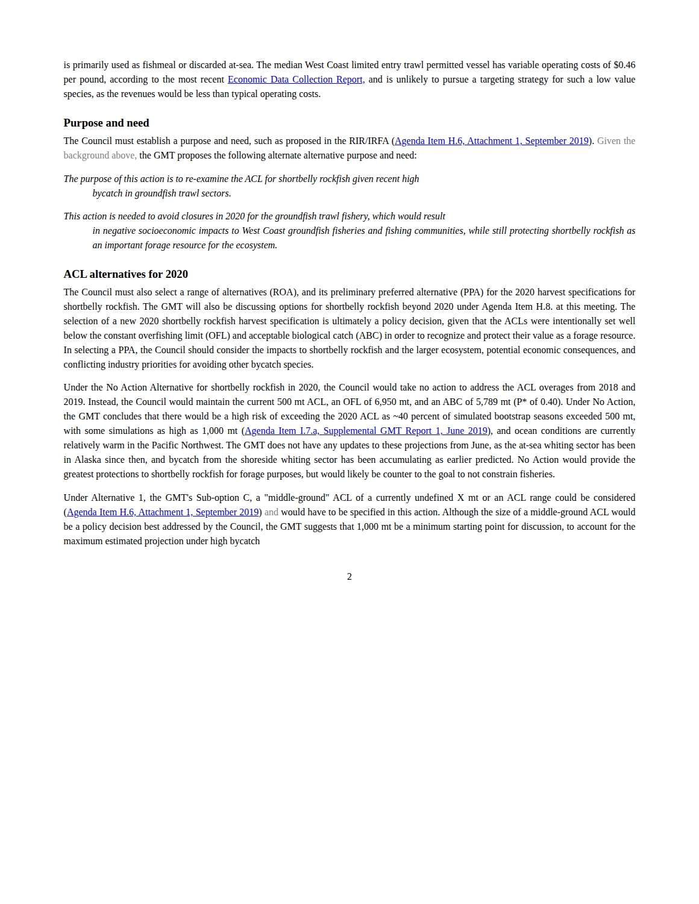is primarily used as fishmeal or discarded at-sea. The median West Coast limited entry trawl permitted vessel has variable operating costs of $0.46 per pound, according to the most recent Economic Data Collection Report, and is unlikely to pursue a targeting strategy for such a low value species, as the revenues would be less than typical operating costs.
Purpose and need
The Council must establish a purpose and need, such as proposed in the RIR/IRFA (Agenda Item H.6, Attachment 1, September 2019). Given the background above, the GMT proposes the following alternate alternative purpose and need:
The purpose of this action is to re-examine the ACL for shortbelly rockfish given recent high bycatch in groundfish trawl sectors.
This action is needed to avoid closures in 2020 for the groundfish trawl fishery, which would result in negative socioeconomic impacts to West Coast groundfish fisheries and fishing communities, while still protecting shortbelly rockfish as an important forage resource for the ecosystem.
ACL alternatives for 2020
The Council must also select a range of alternatives (ROA), and its preliminary preferred alternative (PPA) for the 2020 harvest specifications for shortbelly rockfish. The GMT will also be discussing options for shortbelly rockfish beyond 2020 under Agenda Item H.8. at this meeting. The selection of a new 2020 shortbelly rockfish harvest specification is ultimately a policy decision, given that the ACLs were intentionally set well below the constant overfishing limit (OFL) and acceptable biological catch (ABC) in order to recognize and protect their value as a forage resource. In selecting a PPA, the Council should consider the impacts to shortbelly rockfish and the larger ecosystem, potential economic consequences, and conflicting industry priorities for avoiding other bycatch species.
Under the No Action Alternative for shortbelly rockfish in 2020, the Council would take no action to address the ACL overages from 2018 and 2019. Instead, the Council would maintain the current 500 mt ACL, an OFL of 6,950 mt, and an ABC of 5,789 mt (P* of 0.40). Under No Action, the GMT concludes that there would be a high risk of exceeding the 2020 ACL as ~40 percent of simulated bootstrap seasons exceeded 500 mt, with some simulations as high as 1,000 mt (Agenda Item I.7.a, Supplemental GMT Report 1, June 2019), and ocean conditions are currently relatively warm in the Pacific Northwest. The GMT does not have any updates to these projections from June, as the at-sea whiting sector has been in Alaska since then, and bycatch from the shoreside whiting sector has been accumulating as earlier predicted. No Action would provide the greatest protections to shortbelly rockfish for forage purposes, but would likely be counter to the goal to not constrain fisheries.
Under Alternative 1, the GMT's Sub-option C, a "middle-ground" ACL of a currently undefined X mt or an ACL range could be considered (Agenda Item H.6, Attachment 1, September 2019) and would have to be specified in this action. Although the size of a middle-ground ACL would be a policy decision best addressed by the Council, the GMT suggests that 1,000 mt be a minimum starting point for discussion, to account for the maximum estimated projection under high bycatch
2